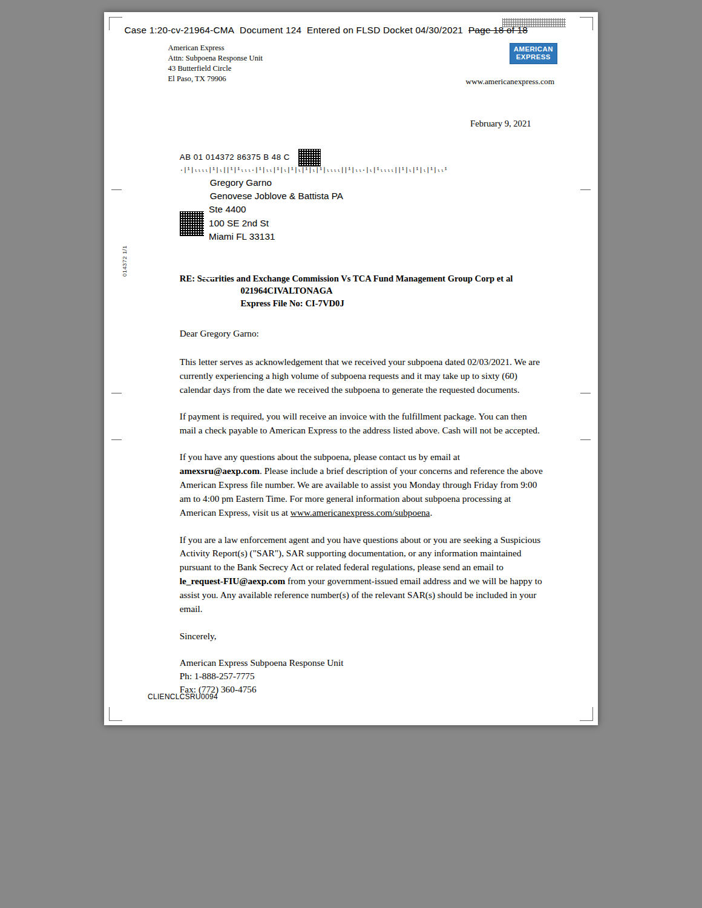Case 1:20-cv-21964-CMA Document 124 Entered on FLSD Docket 04/30/2021 Page 18 of 18
014372 1/1
American Express
Attn: Subpoena Response Unit
43 Butterfield Circle
El Paso, TX 79906
AMERICAN EXPRESS
www.americanexpress.com
February 9, 2021
AB 01 014372 86375 B 48 C
·|¹|ₗₗₗₗ|¹|ₗ||¹|¹ₗₗₗ·|¹|ₗₗ|¹|ₗ|¹|ₗ|¹|ₗ|¹|ₗₗₗₗ||¹|ₗₗ·|ₗ|¹ₗₗₗₗ||¹|ₗ|¹|ₗ|¹|ₗₗ¹
Gregory Garno
Genovese Joblove & Battista PA
Ste 4400
100 SE 2nd St
Miami FL 33131
RE: Securities and Exchange Commission Vs TCA Fund Management Group Corp et al
021964CIVALTONAGA
Express File No: CI-7VD0J
Dear Gregory Garno:
This letter serves as acknowledgement that we received your subpoena dated 02/03/2021. We are currently experiencing a high volume of subpoena requests and it may take up to sixty (60) calendar days from the date we received the subpoena to generate the requested documents.
If payment is required, you will receive an invoice with the fulfillment package. You can then mail a check payable to American Express to the address listed above. Cash will not be accepted.
If you have any questions about the subpoena, please contact us by email at amexsru@aexp.com. Please include a brief description of your concerns and reference the above American Express file number. We are available to assist you Monday through Friday from 9:00 am to 4:00 pm Eastern Time. For more general information about subpoena processing at American Express, visit us at www.americanexpress.com/subpoena.
If you are a law enforcement agent and you have questions about or you are seeking a Suspicious Activity Report(s) ("SAR"), SAR supporting documentation, or any information maintained pursuant to the Bank Secrecy Act or related federal regulations, please send an email to le_request-FIU@aexp.com from your government-issued email address and we will be happy to assist you. Any available reference number(s) of the relevant SAR(s) should be included in your email.
Sincerely,
American Express Subpoena Response Unit
Ph: 1-888-257-7775
Fax: (772) 360-4756
CLIENCLCSRU0094